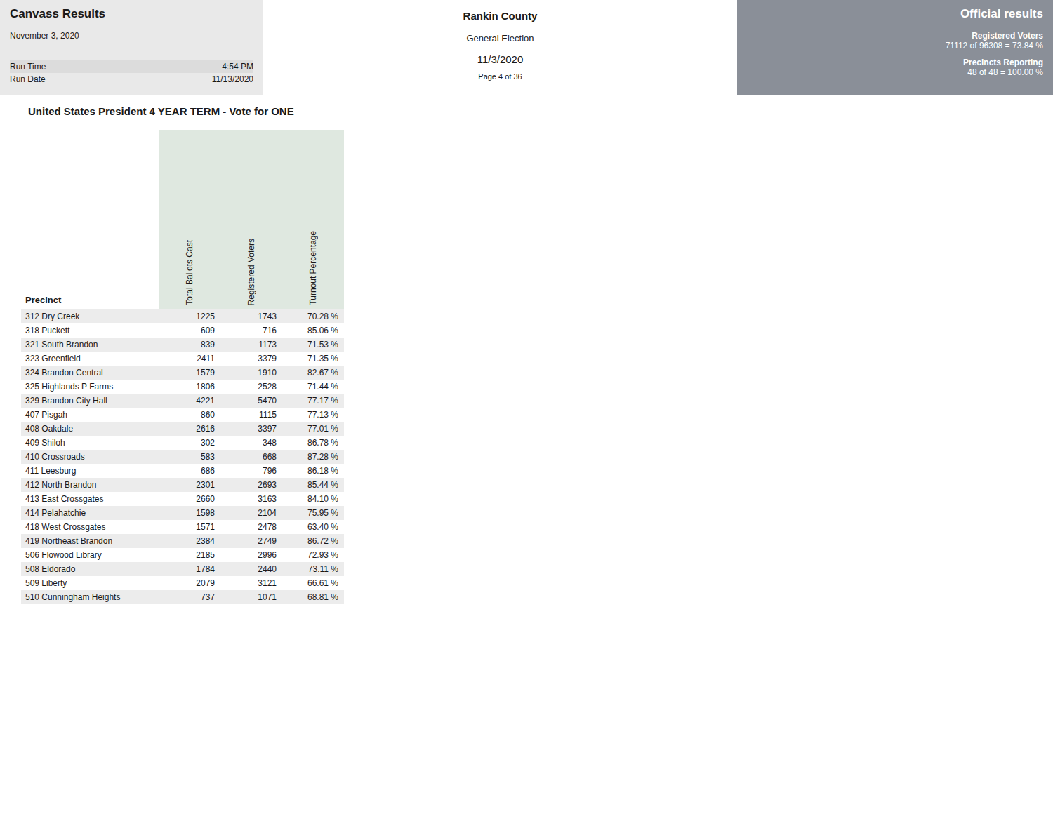Canvass Results
November 3, 2020
Run Time 4:54 PM
Run Date 11/13/2020
Rankin County
General Election
11/3/2020
Page 4 of 36
Official results
Registered Voters
71112 of 96308 = 73.84 %
Precincts Reporting
48 of 48 = 100.00 %
United States President 4 YEAR TERM - Vote for ONE
| Precinct | Total Ballots Cast | Registered Voters | Turnout Percentage |
| --- | --- | --- | --- |
| 312 Dry Creek | 1225 | 1743 | 70.28 % |
| 318 Puckett | 609 | 716 | 85.06 % |
| 321 South Brandon | 839 | 1173 | 71.53 % |
| 323 Greenfield | 2411 | 3379 | 71.35 % |
| 324 Brandon Central | 1579 | 1910 | 82.67 % |
| 325 Highlands P Farms | 1806 | 2528 | 71.44 % |
| 329 Brandon City Hall | 4221 | 5470 | 77.17 % |
| 407 Pisgah | 860 | 1115 | 77.13 % |
| 408 Oakdale | 2616 | 3397 | 77.01 % |
| 409 Shiloh | 302 | 348 | 86.78 % |
| 410 Crossroads | 583 | 668 | 87.28 % |
| 411 Leesburg | 686 | 796 | 86.18 % |
| 412 North Brandon | 2301 | 2693 | 85.44 % |
| 413 East Crossgates | 2660 | 3163 | 84.10 % |
| 414 Pelahatchie | 1598 | 2104 | 75.95 % |
| 418 West Crossgates | 1571 | 2478 | 63.40 % |
| 419 Northeast Brandon | 2384 | 2749 | 86.72 % |
| 506 Flowood Library | 2185 | 2996 | 72.93 % |
| 508 Eldorado | 1784 | 2440 | 73.11 % |
| 509 Liberty | 2079 | 3121 | 66.61 % |
| 510 Cunningham Heights | 737 | 1071 | 68.81 % |